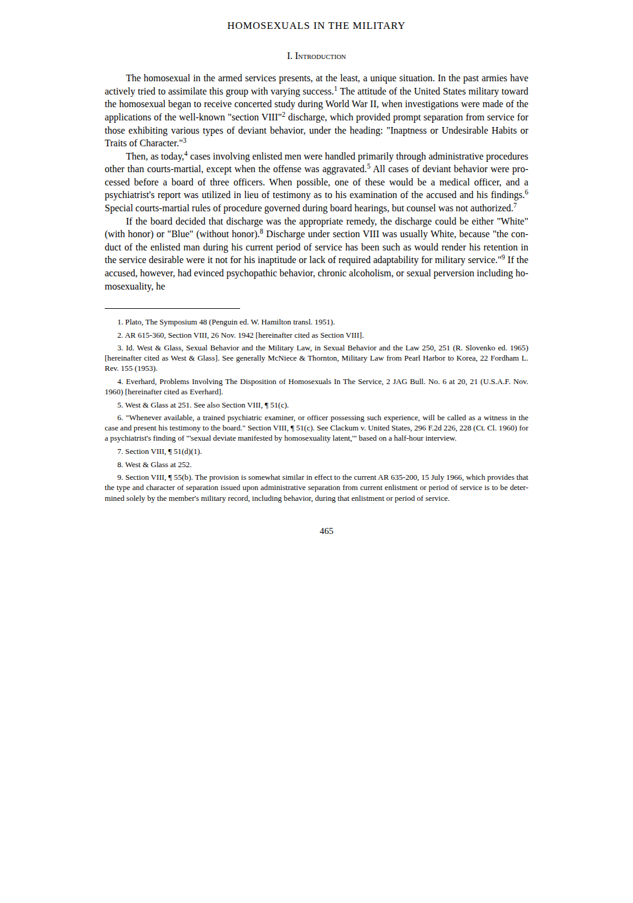HOMOSEXUALS IN THE MILITARY
I. Introduction
The homosexual in the armed services presents, at the least, a unique situation. In the past armies have actively tried to assimilate this group with varying success.1 The attitude of the United States military toward the homosexual began to receive concerted study during World War II, when investigations were made of the applications of the well-known "section VIII"2 discharge, which provided prompt separation from service for those exhibiting various types of deviant behavior, under the heading: "Inaptness or Undesirable Habits or Traits of Character."3
Then, as today,4 cases involving enlisted men were handled primarily through administrative procedures other than courts-martial, except when the offense was aggravated.5 All cases of deviant behavior were processed before a board of three officers. When possible, one of these would be a medical officer, and a psychiatrist's report was utilized in lieu of testimony as to his examination of the accused and his findings.6 Special courts-martial rules of procedure governed during board hearings, but counsel was not authorized.7
If the board decided that discharge was the appropriate remedy, the discharge could be either "White" (with honor) or "Blue" (without honor).8 Discharge under section VIII was usually White, because "the conduct of the enlisted man during his current period of service has been such as would render his retention in the service desirable were it not for his inaptitude or lack of required adaptability for military service."9 If the accused, however, had evinced psychopathic behavior, chronic alcoholism, or sexual perversion including homosexuality, he
Plato, The Symposium 48 (Penguin ed. W. Hamilton transl. 1951).
AR 615-360, Section VIII, 26 Nov. 1942 [hereinafter cited as Section VIII].
Id. West & Glass, Sexual Behavior and the Military Law, in Sexual Behavior and the Law 250, 251 (R. Slovenko ed. 1965) [hereinafter cited as West & Glass]. See generally McNiece & Thornton, Military Law from Pearl Harbor to Korea, 22 Fordham L. Rev. 155 (1953).
Everhard, Problems Involving The Disposition of Homosexuals In The Service, 2 JAG Bull. No. 6 at 20, 21 (U.S.A.F. Nov. 1960) [hereinafter cited as Everhard].
West & Glass at 251. See also Section VIII, ¶ 51(c).
"Whenever available, a trained psychiatric examiner, or officer possessing such experience, will be called as a witness in the case and present his testimony to the board." Section VIII, ¶ 51(c). See Clackum v. United States, 296 F.2d 226, 228 (Ct. Cl. 1960) for a psychiatrist's finding of "'sexual deviate manifested by homosexuality latent,'" based on a half-hour interview.
Section VIII, ¶ 51(d)(1).
West & Glass at 252.
Section VIII, ¶ 55(b). The provision is somewhat similar in effect to the current AR 635-200, 15 July 1966, which provides that the type and character of separation issued upon administrative separation from current enlistment or period of service is to be determined solely by the member's military record, including behavior, during that enlistment or period of service.
465